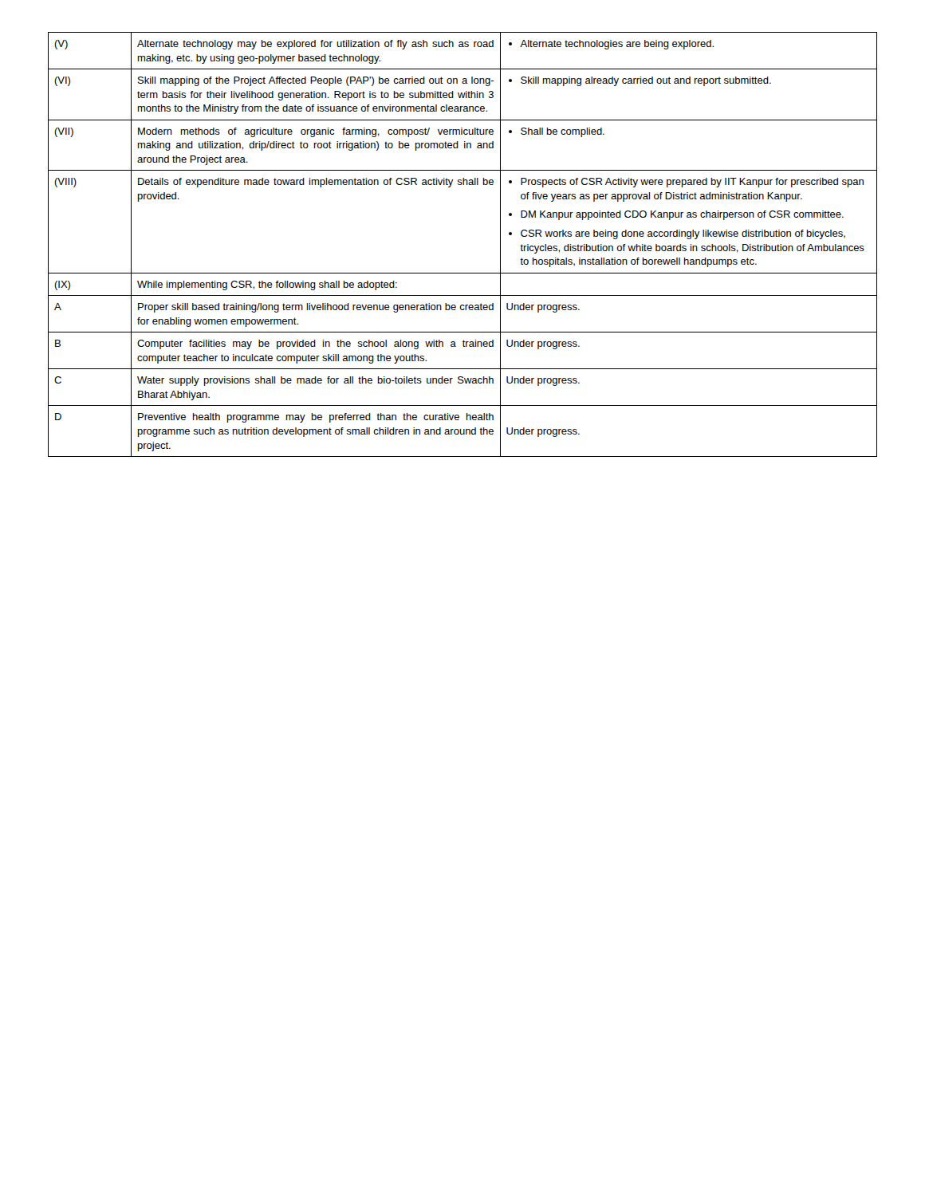| (V) | Alternate technology may be explored for utilization of fly ash such as road making, etc. by using geo-polymer based technology. | Alternate technologies are being explored. |
| (VI) | Skill mapping of the Project Affected People (PAP') be carried out on a long-term basis for their livelihood generation. Report is to be submitted within 3 months to the Ministry from the date of issuance of environmental clearance. | Skill mapping already carried out and report submitted. |
| (VII) | Modern methods of agriculture organic farming, compost/ vermiculture making and utilization, drip/direct to root irrigation) to be promoted in and around the Project area. | Shall be complied. |
| (VIII) | Details of expenditure made toward implementation of CSR activity shall be provided. | Prospects of CSR Activity were prepared by IIT Kanpur for prescribed span of five years as per approval of District administration Kanpur. DM Kanpur appointed CDO Kanpur as chairperson of CSR committee. CSR works are being done accordingly likewise distribution of bicycles, tricycles, distribution of white boards in schools, Distribution of Ambulances to hospitals, installation of borewell handpumps etc. |
| (IX) | While implementing CSR, the following shall be adopted: | |
| A | Proper skill based training/long term livelihood revenue generation be created for enabling women empowerment. | Under progress. |
| B | Computer facilities may be provided in the school along with a trained computer teacher to inculcate computer skill among the youths. | Under progress. |
| C | Water supply provisions shall be made for all the bio-toilets under Swachh Bharat Abhiyan. | Under progress. |
| D | Preventive health programme may be preferred than the curative health programme such as nutrition development of small children in and around the project. | Under progress. |